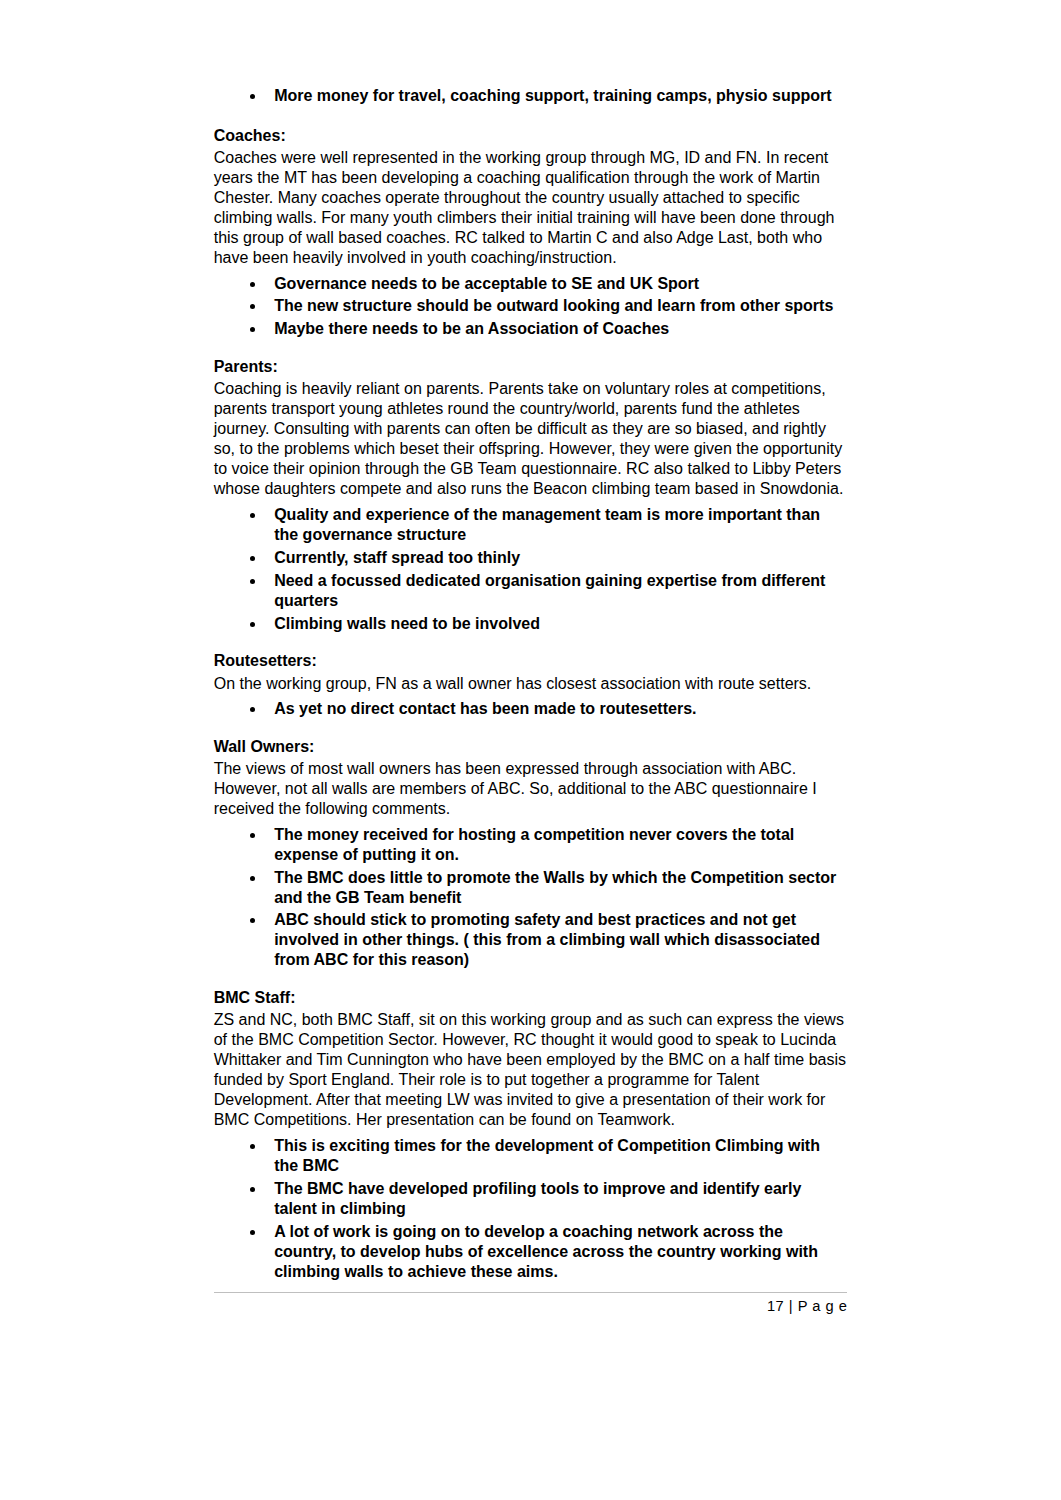More money for travel, coaching support, training camps, physio support
Coaches:
Coaches were well represented in the working group through MG, ID and FN. In recent years the MT has been developing a coaching qualification through the work of Martin Chester. Many coaches operate throughout the country usually attached to specific climbing walls. For many youth climbers their initial training will have been done through this group of wall based coaches. RC talked to Martin C and also Adge Last, both who have been heavily involved in youth coaching/instruction.
Governance needs to be acceptable to SE and UK Sport
The new structure should be outward looking and learn from other sports
Maybe there needs to be an Association of Coaches
Parents:
Coaching is heavily reliant on parents. Parents take on voluntary roles at competitions, parents transport young athletes round the country/world, parents fund the athletes journey. Consulting with parents can often be difficult as they are so biased, and rightly so, to the problems which beset their offspring. However, they were given the opportunity to voice their opinion through the GB Team questionnaire. RC also talked to Libby Peters whose daughters compete and also runs the Beacon climbing team based in Snowdonia.
Quality and experience of the management team is more important than the governance structure
Currently, staff spread too thinly
Need a focussed dedicated organisation gaining expertise from different quarters
Climbing walls need to be involved
Routesetters:
On the working group, FN as a wall owner has closest association with route setters.
As yet no direct contact has been made to routesetters.
Wall Owners:
The views of most wall owners has been expressed through association with ABC. However, not all walls are members of ABC. So, additional to the ABC questionnaire I received the following comments.
The money received for hosting a competition never covers the total expense of putting it on.
The BMC does little to promote the Walls by which the Competition sector and the GB Team benefit
ABC should stick to promoting safety and best practices and not get involved in other things. ( this from a climbing wall which disassociated from ABC for this reason)
BMC Staff:
ZS and NC, both BMC Staff, sit on this working group and as such can express the views of the BMC Competition Sector. However, RC thought it would good to speak to Lucinda Whittaker and Tim Cunnington who have been employed by the BMC on a half time basis funded by Sport England. Their role is to put together a programme for Talent Development. After that meeting LW was invited to give a presentation of their work for BMC Competitions. Her presentation can be found on Teamwork.
This is exciting times for the development of Competition Climbing with the BMC
The BMC have developed profiling tools to improve and identify early talent in climbing
A lot of work is going on to develop a coaching network across the country, to develop hubs of excellence across the country working with climbing walls to achieve these aims.
17 | P a g e